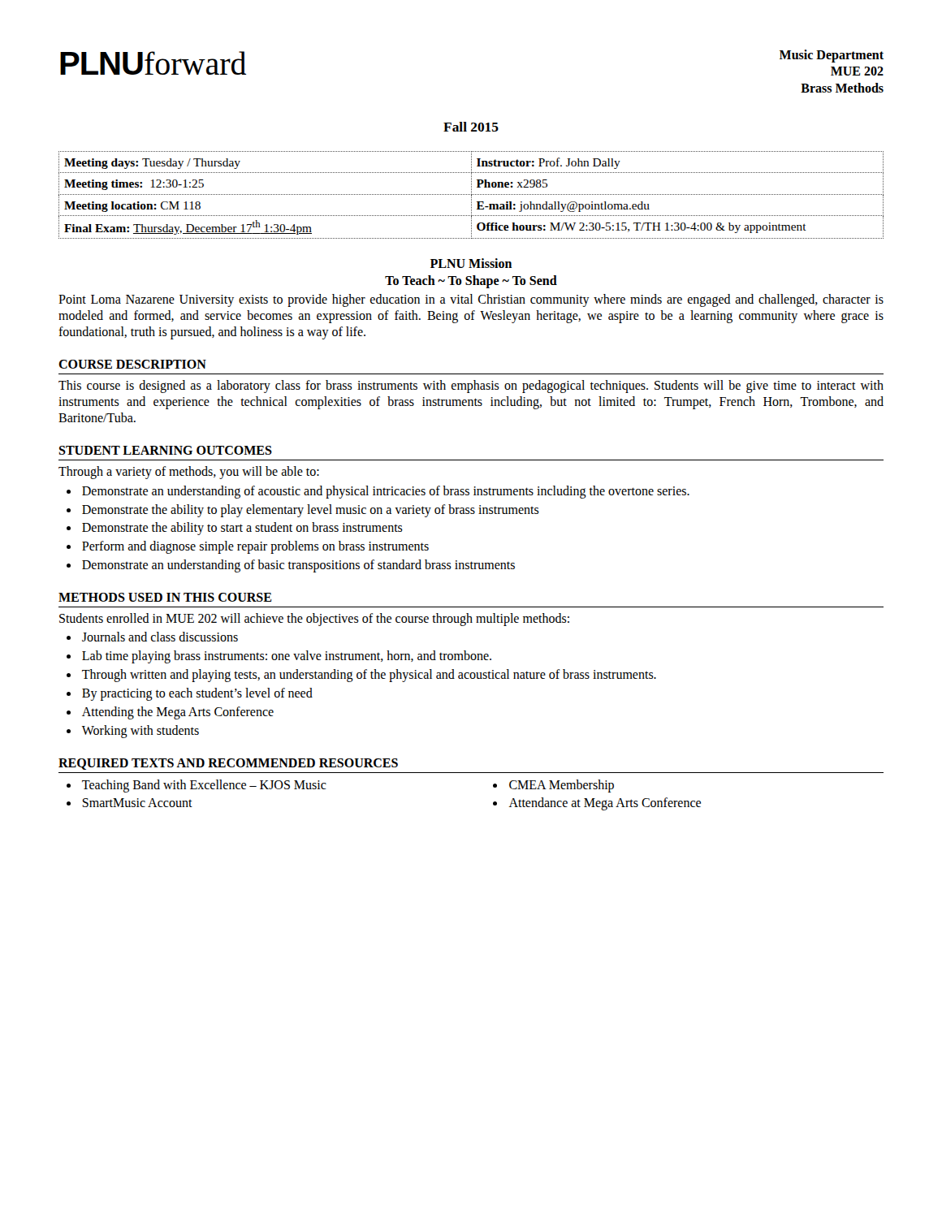PLNUforward
Music Department
MUE 202
Brass Methods
Fall 2015
| Meeting days: Tuesday / Thursday | Instructor: Prof. John Dally |
| Meeting times: 12:30-1:25 | Phone: x2985 |
| Meeting location: CM 118 | E-mail: johndally@pointloma.edu |
| Final Exam: Thursday, December 17 th 1:30-4pm | Office hours: M/W 2:30-5:15, T/TH 1:30-4:00 & by appointment |
PLNU Mission
To Teach ~ To Shape ~ To Send
Point Loma Nazarene University exists to provide higher education in a vital Christian community where minds are engaged and challenged, character is modeled and formed, and service becomes an expression of faith. Being of Wesleyan heritage, we aspire to be a learning community where grace is foundational, truth is pursued, and holiness is a way of life.
Course Description
This course is designed as a laboratory class for brass instruments with emphasis on pedagogical techniques. Students will be give time to interact with instruments and experience the technical complexities of brass instruments including, but not limited to: Trumpet, French Horn, Trombone, and Baritone/Tuba.
Student Learning Outcomes
Through a variety of methods, you will be able to:
Demonstrate an understanding of acoustic and physical intricacies of brass instruments including the overtone series.
Demonstrate the ability to play elementary level music on a variety of brass instruments
Demonstrate the ability to start a student on brass instruments
Perform and diagnose simple repair problems on brass instruments
Demonstrate an understanding of basic transpositions of standard brass instruments
Methods Used in This Course
Students enrolled in MUE 202 will achieve the objectives of the course through multiple methods:
Journals and class discussions
Lab time playing brass instruments: one valve instrument, horn, and trombone.
Through written and playing tests, an understanding of the physical and acoustical nature of brass instruments.
By practicing to each student’s level of need
Attending the Mega Arts Conference
Working with students
Required Texts and Recommended Resources
Teaching Band with Excellence – KJOS Music
SmartMusic Account
CMEA Membership
Attendance at Mega Arts Conference